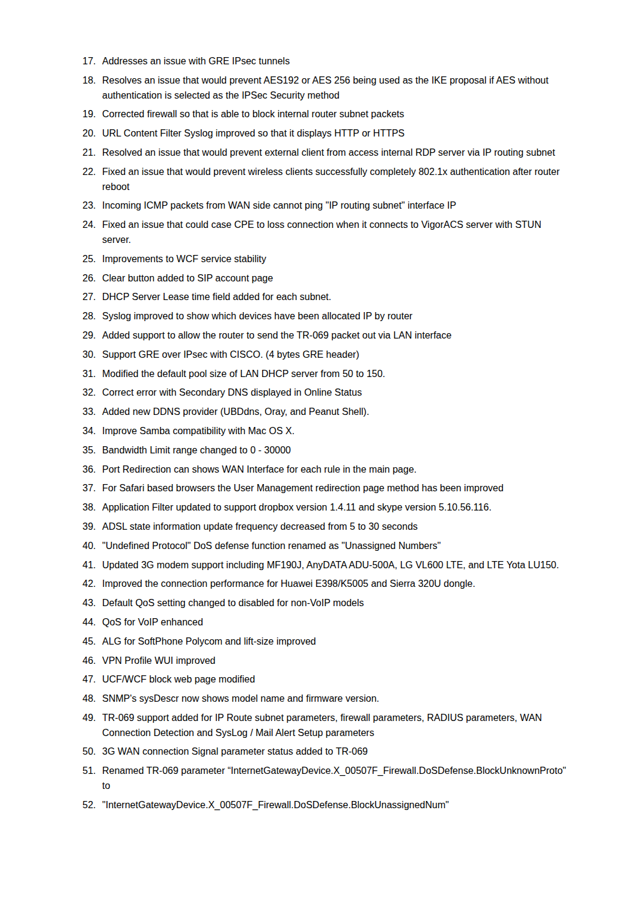Addresses an issue with GRE IPsec tunnels
Resolves an issue that would prevent AES192 or AES 256 being used as the IKE proposal if AES without authentication is selected as the IPSec Security method
Corrected firewall so that is able to block internal router subnet packets
URL Content Filter Syslog improved so that it displays HTTP or HTTPS
Resolved an issue that would prevent external client from access internal RDP server via IP routing subnet
Fixed an issue that would prevent wireless clients successfully completely 802.1x authentication after router reboot
Incoming ICMP packets from WAN side cannot ping "IP routing subnet" interface IP
Fixed an issue that could case CPE to loss connection when it connects to VigorACS server with STUN server.
Improvements to WCF service stability
Clear button added to SIP account page
DHCP Server Lease time field added for each subnet.
Syslog improved to show which devices have been allocated IP by router
Added support to allow the router to send the TR-069 packet out via LAN interface
Support GRE over IPsec with CISCO. (4 bytes GRE header)
Modified the default pool size of LAN DHCP server from 50 to 150.
Correct error with Secondary DNS displayed in Online Status
Added new DDNS provider (UBDdns, Oray, and Peanut Shell).
Improve Samba compatibility with Mac OS X.
Bandwidth Limit range changed to 0 - 30000
Port Redirection can shows WAN Interface for each rule in the main page.
For Safari based browsers the User Management redirection page method has been improved
Application Filter updated to support dropbox version 1.4.11 and skype version 5.10.56.116.
ADSL state information update frequency decreased from 5 to 30 seconds
"Undefined Protocol" DoS defense function renamed as "Unassigned Numbers"
Updated 3G modem support including MF190J, AnyDATA ADU-500A, LG VL600 LTE, and LTE Yota LU150.
Improved the connection performance for Huawei E398/K5005 and Sierra 320U dongle.
Default QoS setting changed to disabled for non-VoIP models
QoS for VoIP enhanced
ALG for SoftPhone Polycom and lift-size improved
VPN Profile WUI improved
UCF/WCF block web page modified
SNMP's sysDescr now shows model name and firmware version.
TR-069 support added for IP Route subnet parameters, firewall parameters, RADIUS parameters, WAN Connection Detection and SysLog / Mail Alert Setup parameters
3G WAN connection Signal parameter status added to TR-069
Renamed TR-069 parameter “InternetGatewayDevice.X_00507F_Firewall.DoSDefense.BlockUnknownProto" to
"InternetGatewayDevice.X_00507F_Firewall.DoSDefense.BlockUnassignedNum"